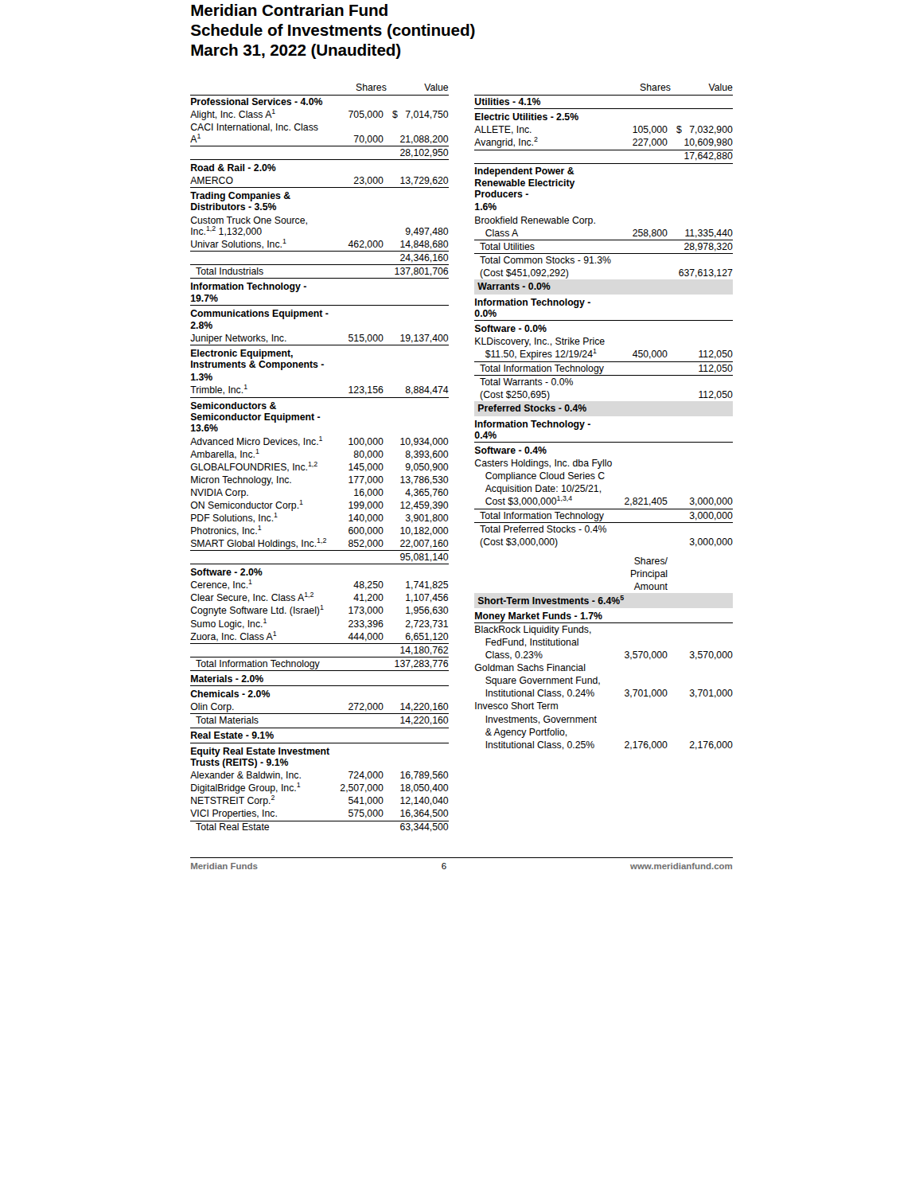Meridian Contrarian Fund
Schedule of Investments (continued)
March 31, 2022 (Unaudited)
| | Shares | Value |
| --- | --- | --- |
| Professional Services - 4.0% | | |
| Alight, Inc. Class A 1 | 705,000 | $ 7,014,750 |
| CACI International, Inc. Class A 1 | 70,000 | 21,088,200 |
| | | 28,102,950 |
| Road & Rail - 2.0% | | |
| AMERCO | 23,000 | 13,729,620 |
| Trading Companies & Distributors - 3.5% | | |
| Custom Truck One Source, Inc. 1,2 1,132,000 | | 9,497,480 |
| Univar Solutions, Inc. 1 | 462,000 | 14,848,680 |
| | | 24,346,160 |
| Total Industrials | | 137,801,706 |
| Information Technology - 19.7% | | |
| Communications Equipment - 2.8% | | |
| Juniper Networks, Inc. | 515,000 | 19,137,400 |
| Electronic Equipment, Instruments & Components - | | |
| 1.3% | | |
| Trimble, Inc. 1 | 123,156 | 8,884,474 |
| Semiconductors & Semiconductor Equipment - 13.6% | | |
| Advanced Micro Devices, Inc. 1 | 100,000 | 10,934,000 |
| Ambarella, Inc. 1 | 80,000 | 8,393,600 |
| GLOBALFOUNDRIES, Inc. 1,2 | 145,000 | 9,050,900 |
| Micron Technology, Inc. | 177,000 | 13,786,530 |
| NVIDIA Corp. | 16,000 | 4,365,760 |
| ON Semiconductor Corp. 1 | 199,000 | 12,459,390 |
| PDF Solutions, Inc. 1 | 140,000 | 3,901,800 |
| Photronics, Inc. 1 | 600,000 | 10,182,000 |
| SMART Global Holdings, Inc. 1,2 | 852,000 | 22,007,160 |
| | | 95,081,140 |
| Software - 2.0% | | |
| Cerence, Inc. 1 | 48,250 | 1,741,825 |
| Clear Secure, Inc. Class A 1,2 | 41,200 | 1,107,456 |
| Cognyte Software Ltd. (Israel) 1 | 173,000 | 1,956,630 |
| Sumo Logic, Inc. 1 | 233,396 | 2,723,731 |
| Zuora, Inc. Class A 1 | 444,000 | 6,651,120 |
| | | 14,180,762 |
| Total Information Technology | | 137,283,776 |
| Materials - 2.0% | | |
| Chemicals - 2.0% | | |
| Olin Corp. | 272,000 | 14,220,160 |
| Total Materials | | 14,220,160 |
| Real Estate - 9.1% | | |
| Equity Real Estate Investment Trusts (REITS) - 9.1% | | |
| Alexander & Baldwin, Inc. | 724,000 | 16,789,560 |
| DigitalBridge Group, Inc. 1 | 2,507,000 | 18,050,400 |
| NETSTREIT Corp. 2 | 541,000 | 12,140,040 |
| VICI Properties, Inc. | 575,000 | 16,364,500 |
| Total Real Estate | | 63,344,500 |
| | Shares | Value |
| --- | --- | --- |
| Utilities - 4.1% | | |
| Electric Utilities - 2.5% | | |
| ALLETE, Inc. | 105,000 | $ 7,032,900 |
| Avangrid, Inc. 2 | 227,000 | 10,609,980 |
| | | 17,642,880 |
| Independent Power & Renewable Electricity Producers - | | |
| 1.6% | | |
| Brookfield Renewable Corp. | | |
| Class A | 258,800 | 11,335,440 |
| Total Utilities | | 28,978,320 |
| Total Common Stocks - 91.3% | | |
| (Cost $451,092,292) | | 637,613,127 |
| Warrants - 0.0% |
| Information Technology - 0.0% | | |
| Software - 0.0% | | |
| KLDiscovery, Inc., Strike Price | | |
| $11.50, Expires 12/19/24 1 | 450,000 | 112,050 |
| Total Information Technology | | 112,050 |
| Total Warrants - 0.0% | | |
| (Cost $250,695) | | 112,050 |
| Preferred Stocks - 0.4% |
| Information Technology - 0.4% | | |
| Software - 0.4% | | |
| Casters Holdings, Inc. dba Fyllo | | |
| Compliance Cloud Series C | | |
| Acquisition Date: 10/25/21, | | |
| Cost $3,000,000 1,3,4 | 2,821,405 | 3,000,000 |
| Total Information Technology | | 3,000,000 |
| Total Preferred Stocks - 0.4% | | |
| (Cost $3,000,000) | | 3,000,000 |
| | Shares/ | |
| | Principal | |
| | Amount | |
| Short-Term Investments - 6.4% 5 |
| Money Market Funds - 1.7% | | |
| BlackRock Liquidity Funds, | | |
| FedFund, Institutional | | |
| Class, 0.23% | 3,570,000 | 3,570,000 |
| Goldman Sachs Financial | | |
| Square Government Fund, | | |
| Institutional Class, 0.24% | 3,701,000 | 3,701,000 |
| Invesco Short Term | | |
| Investments, Government | | |
| & Agency Portfolio, | | |
| Institutional Class, 0.25% | 2,176,000 | 2,176,000 |
Meridian Funds
6
www.meridianfund.com